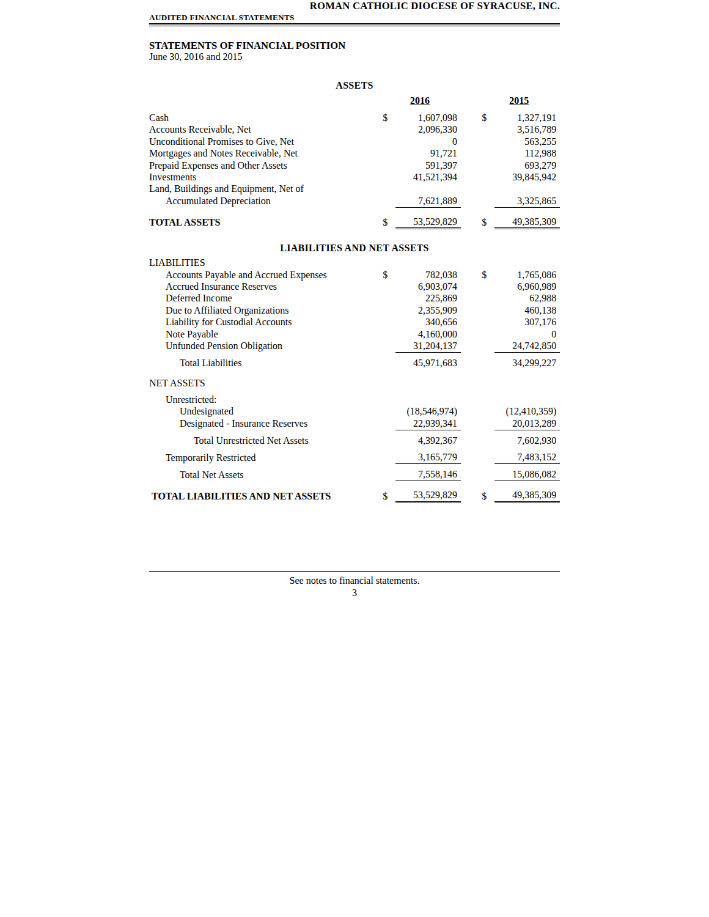ROMAN CATHOLIC DIOCESE OF SYRACUSE, INC.
AUDITED FINANCIAL STATEMENTS
STATEMENTS OF FINANCIAL POSITION
June 30, 2016 and 2015
ASSETS
| | 2016 | | 2015 |
| Cash | $ | 1,607,098 | | $ | 1,327,191 |
| Accounts Receivable, Net | | 2,096,330 | | | 3,516,789 |
| Unconditional Promises to Give, Net | | 0 | | | 563,255 |
| Mortgages and Notes Receivable, Net | | 91,721 | | | 112,988 |
| Prepaid Expenses and Other Assets | | 591,397 | | | 693,279 |
| Investments | | 41,521,394 | | | 39,845,942 |
| Land, Buildings and Equipment, Net of | | | | | |
| Accumulated Depreciation | | 7,621,889 | | | 3,325,865 |
| TOTAL ASSETS | $ | 53,529,829 | | $ | 49,385,309 |
LIABILITIES AND NET ASSETS
| LIABILITIES | | | | | |
| Accounts Payable and Accrued Expenses | $ | 782,038 | | $ | 1,765,086 |
| Accrued Insurance Reserves | | 6,903,074 | | | 6,960,989 |
| Deferred Income | | 225,869 | | | 62,988 |
| Due to Affiliated Organizations | | 2,355,909 | | | 460,138 |
| Liability for Custodial Accounts | | 340,656 | | | 307,176 |
| Note Payable | | 4,160,000 | | | 0 |
| Unfunded Pension Obligation | | 31,204,137 | | | 24,742,850 |
| Total Liabilities | | 45,971,683 | | | 34,299,227 |
| NET ASSETS | | | | | |
| Unrestricted: | | | | | |
| Undesignated | | (18,546,974) | | | (12,410,359) |
| Designated - Insurance Reserves | | 22,939,341 | | | 20,013,289 |
| Total Unrestricted Net Assets | | 4,392,367 | | | 7,602,930 |
| Temporarily Restricted | | 3,165,779 | | | 7,483,152 |
| Total Net Assets | | 7,558,146 | | | 15,086,082 |
| TOTAL LIABILITIES AND NET ASSETS | $ | 53,529,829 | | $ | 49,385,309 |
See notes to financial statements.
3